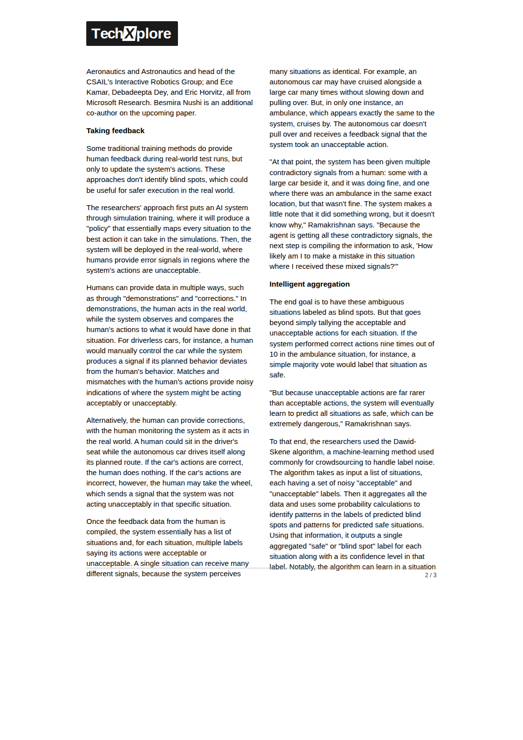Tech Xplore
Aeronautics and Astronautics and head of the CSAIL's Interactive Robotics Group; and Ece Kamar, Debadeepta Dey, and Eric Horvitz, all from Microsoft Research. Besmira Nushi is an additional co-author on the upcoming paper.
Taking feedback
Some traditional training methods do provide human feedback during real-world test runs, but only to update the system's actions. These approaches don't identify blind spots, which could be useful for safer execution in the real world.
The researchers' approach first puts an AI system through simulation training, where it will produce a "policy" that essentially maps every situation to the best action it can take in the simulations. Then, the system will be deployed in the real-world, where humans provide error signals in regions where the system's actions are unacceptable.
Humans can provide data in multiple ways, such as through "demonstrations" and "corrections." In demonstrations, the human acts in the real world, while the system observes and compares the human's actions to what it would have done in that situation. For driverless cars, for instance, a human would manually control the car while the system produces a signal if its planned behavior deviates from the human's behavior. Matches and mismatches with the human's actions provide noisy indications of where the system might be acting acceptably or unacceptably.
Alternatively, the human can provide corrections, with the human monitoring the system as it acts in the real world. A human could sit in the driver's seat while the autonomous car drives itself along its planned route. If the car's actions are correct, the human does nothing. If the car's actions are incorrect, however, the human may take the wheel, which sends a signal that the system was not acting unacceptably in that specific situation.
Once the feedback data from the human is compiled, the system essentially has a list of situations and, for each situation, multiple labels saying its actions were acceptable or unacceptable. A single situation can receive many different signals, because the system perceives many situations as identical. For example, an autonomous car may have cruised alongside a large car many times without slowing down and pulling over. But, in only one instance, an ambulance, which appears exactly the same to the system, cruises by. The autonomous car doesn't pull over and receives a feedback signal that the system took an unacceptable action.
"At that point, the system has been given multiple contradictory signals from a human: some with a large car beside it, and it was doing fine, and one where there was an ambulance in the same exact location, but that wasn't fine. The system makes a little note that it did something wrong, but it doesn't know why," Ramakrishnan says. "Because the agent is getting all these contradictory signals, the next step is compiling the information to ask, 'How likely am I to make a mistake in this situation where I received these mixed signals?'"
Intelligent aggregation
The end goal is to have these ambiguous situations labeled as blind spots. But that goes beyond simply tallying the acceptable and unacceptable actions for each situation. If the system performed correct actions nine times out of 10 in the ambulance situation, for instance, a simple majority vote would label that situation as safe.
"But because unacceptable actions are far rarer than acceptable actions, the system will eventually learn to predict all situations as safe, which can be extremely dangerous," Ramakrishnan says.
To that end, the researchers used the Dawid-Skene algorithm, a machine-learning method used commonly for crowdsourcing to handle label noise. The algorithm takes as input a list of situations, each having a set of noisy "acceptable" and "unacceptable" labels. Then it aggregates all the data and uses some probability calculations to identify patterns in the labels of predicted blind spots and patterns for predicted safe situations. Using that information, it outputs a single aggregated "safe" or "blind spot" label for each situation along with a its confidence level in that label. Notably, the algorithm can learn in a situation
2 / 3